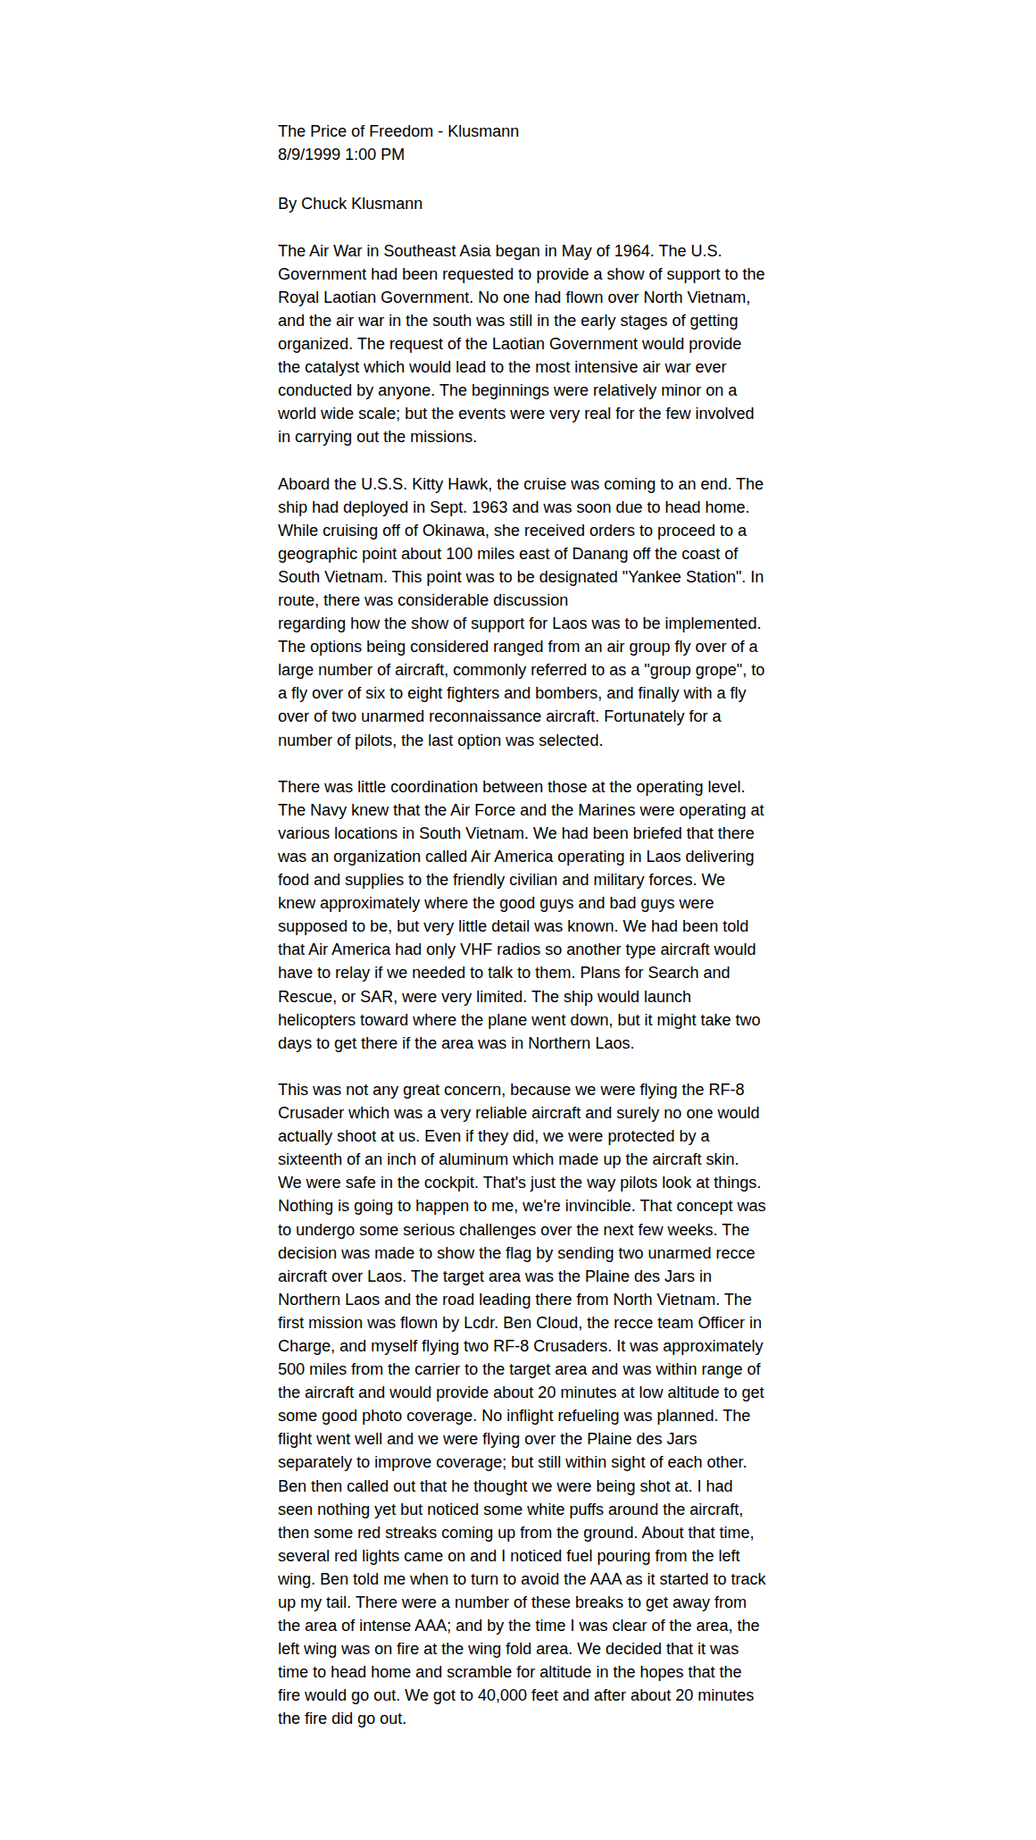The Price of Freedom - Klusmann
8/9/1999 1:00 PM
By Chuck Klusmann
The Air War in Southeast Asia began in May of 1964. The U.S. Government had been requested to provide a show of support to the Royal Laotian Government. No one had flown over North Vietnam, and the air war in the south was still in the early stages of getting organized. The request of the Laotian Government would provide the catalyst which would lead to the most intensive air war ever conducted by anyone. The beginnings were relatively minor on a world wide scale; but the events were very real for the few involved in carrying out the missions.
Aboard the U.S.S. Kitty Hawk, the cruise was coming to an end. The ship had deployed in Sept. 1963 and was soon due to head home. While cruising off of Okinawa, she received orders to proceed to a geographic point about 100 miles east of Danang off the coast of South Vietnam. This point was to be designated "Yankee Station". In route, there was considerable discussion
regarding how the show of support for Laos was to be implemented. The options being considered ranged from an air group fly over of a large number of aircraft, commonly referred to as a "group grope", to a fly over of six to eight fighters and bombers, and finally with a fly over of two unarmed reconnaissance aircraft. Fortunately for a number of pilots, the last option was selected.
There was little coordination between those at the operating level. The Navy knew that the Air Force and the Marines were operating at various locations in South Vietnam. We had been briefed that there was an organization called Air America operating in Laos delivering food and supplies to the friendly civilian and military forces. We knew approximately where the good guys and bad guys were supposed to be, but very little detail was known. We had been told that Air America had only VHF radios so another type aircraft would have to relay if we needed to talk to them. Plans for Search and Rescue, or SAR, were very limited. The ship would launch helicopters toward where the plane went down, but it might take two days to get there if the area was in Northern Laos.
This was not any great concern, because we were flying the RF-8 Crusader which was a very reliable aircraft and surely no one would actually shoot at us. Even if they did, we were protected by a sixteenth of an inch of aluminum which made up the aircraft skin. We were safe in the cockpit. That's just the way pilots look at things. Nothing is going to happen to me, we're invincible. That concept was to undergo some serious challenges over the next few weeks. The decision was made to show the flag by sending two unarmed recce aircraft over Laos. The target area was the Plaine des Jars in Northern Laos and the road leading there from North Vietnam. The first mission was flown by Lcdr. Ben Cloud, the recce team Officer in Charge, and myself flying two RF-8 Crusaders. It was approximately 500 miles from the carrier to the target area and was within range of the aircraft and would provide about 20 minutes at low altitude to get some good photo coverage. No inflight refueling was planned. The flight went well and we were flying over the Plaine des Jars separately to improve coverage; but still within sight of each other. Ben then called out that he thought we were being shot at. I had seen nothing yet but noticed some white puffs around the aircraft, then some red streaks coming up from the ground. About that time, several red lights came on and I noticed fuel pouring from the left wing. Ben told me when to turn to avoid the AAA as it started to track up my tail. There were a number of these breaks to get away from the area of intense AAA; and by the time I was clear of the area, the left wing was on fire at the wing fold area. We decided that it was time to head home and scramble for altitude in the hopes that the fire would go out. We got to 40,000 feet and after about 20 minutes the fire did go out.